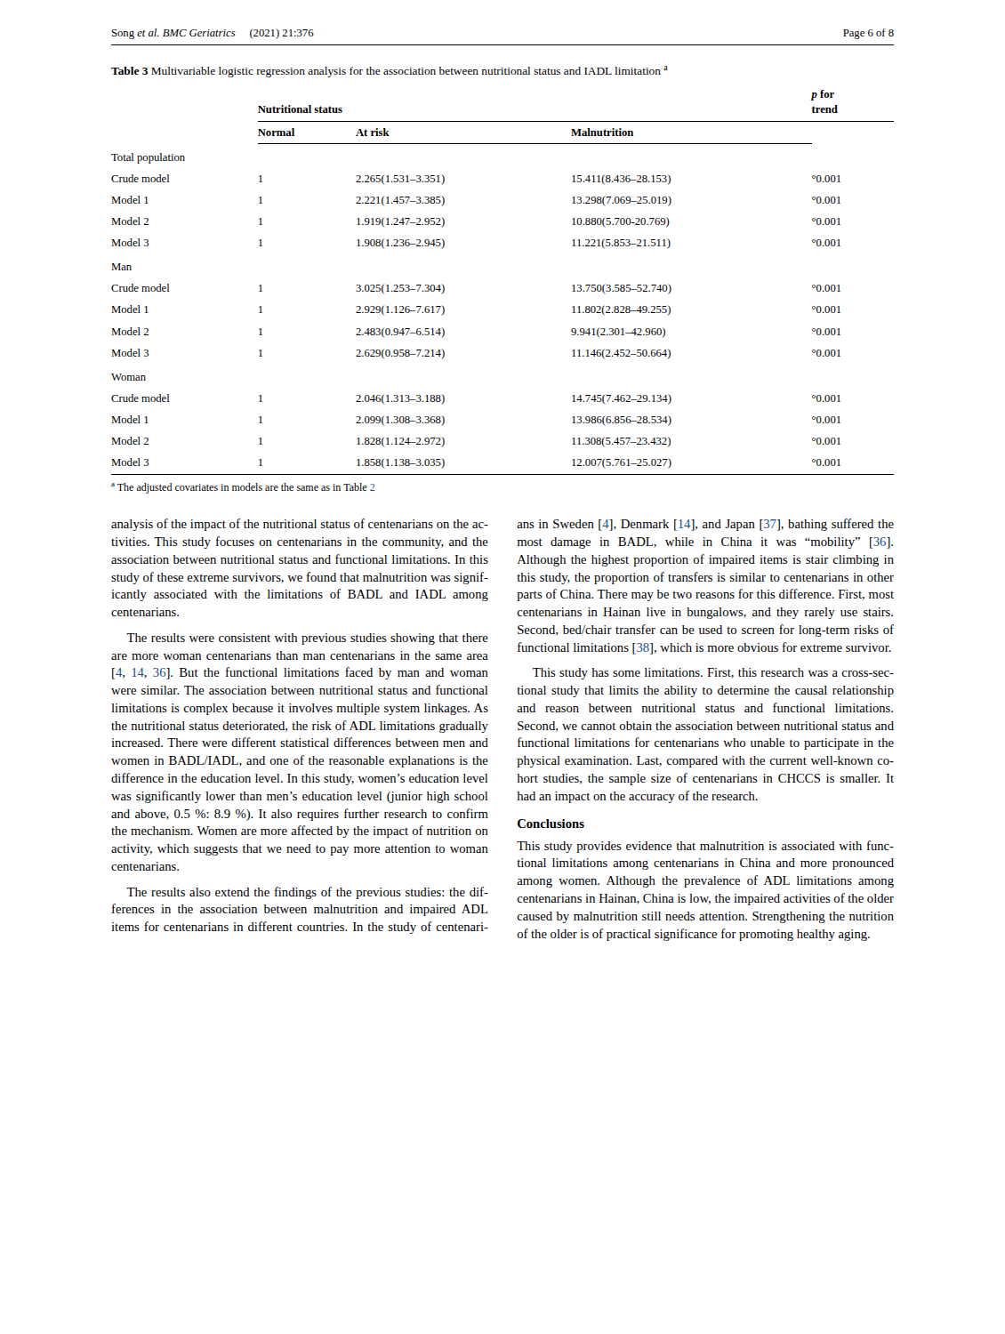Song et al. BMC Geriatrics (2021) 21:376
Page 6 of 8
Table 3 Multivariable logistic regression analysis for the association between nutritional status and IADL limitation a
| | Nutritional status | p for trend |
| --- | --- | --- |
| | Normal | At risk | Malnutrition | |
| Total population |
| Crude model | 1 | 2.265(1.531–3.351) | 15.411(8.436–28.153) | °0.001 |
| Model 1 | 1 | 2.221(1.457–3.385) | 13.298(7.069–25.019) | °0.001 |
| Model 2 | 1 | 1.919(1.247–2.952) | 10.880(5.700-20.769) | °0.001 |
| Model 3 | 1 | 1.908(1.236–2.945) | 11.221(5.853–21.511) | °0.001 |
| Man |
| Crude model | 1 | 3.025(1.253–7.304) | 13.750(3.585–52.740) | °0.001 |
| Model 1 | 1 | 2.929(1.126–7.617) | 11.802(2.828–49.255) | °0.001 |
| Model 2 | 1 | 2.483(0.947–6.514) | 9.941(2.301–42.960) | °0.001 |
| Model 3 | 1 | 2.629(0.958–7.214) | 11.146(2.452–50.664) | °0.001 |
| Woman |
| Crude model | 1 | 2.046(1.313–3.188) | 14.745(7.462–29.134) | °0.001 |
| Model 1 | 1 | 2.099(1.308–3.368) | 13.986(6.856–28.534) | °0.001 |
| Model 2 | 1 | 1.828(1.124–2.972) | 11.308(5.457–23.432) | °0.001 |
| Model 3 | 1 | 1.858(1.138–3.035) | 12.007(5.761–25.027) | °0.001 |
a The adjusted covariates in models are the same as in Table 2
analysis of the impact of the nutritional status of centenarians on the activities. This study focuses on centenarians in the community, and the association between nutritional status and functional limitations. In this study of these extreme survivors, we found that malnutrition was significantly associated with the limitations of BADL and IADL among centenarians.
The results were consistent with previous studies showing that there are more woman centenarians than man centenarians in the same area [4, 14, 36]. But the functional limitations faced by man and woman were similar. The association between nutritional status and functional limitations is complex because it involves multiple system linkages. As the nutritional status deteriorated, the risk of ADL limitations gradually increased. There were different statistical differences between men and women in BADL/IADL, and one of the reasonable explanations is the difference in the education level. In this study, women’s education level was significantly lower than men’s education level (junior high school and above, 0.5 %: 8.9 %). It also requires further research to confirm the mechanism. Women are more affected by the impact of nutrition on activity, which suggests that we need to pay more attention to woman centenarians.
The results also extend the findings of the previous studies: the differences in the association between malnutrition and impaired ADL items for centenarians in different countries. In the study of centenarians in Sweden [4], Denmark [14], and Japan [37], bathing suffered the most damage in BADL, while in China it was “mobility” [36]. Although the highest proportion of impaired items is stair climbing in this study, the proportion of transfers is similar to centenarians in other parts of China. There may be two reasons for this difference. First, most centenarians in Hainan live in bungalows, and they rarely use stairs. Second, bed/chair transfer can be used to screen for long-term risks of functional limitations [38], which is more obvious for extreme survivor.
This study has some limitations. First, this research was a cross-sectional study that limits the ability to determine the causal relationship and reason between nutritional status and functional limitations. Second, we cannot obtain the association between nutritional status and functional limitations for centenarians who unable to participate in the physical examination. Last, compared with the current well-known cohort studies, the sample size of centenarians in CHCCS is smaller. It had an impact on the accuracy of the research.
Conclusions
This study provides evidence that malnutrition is associated with functional limitations among centenarians in China and more pronounced among women. Although the prevalence of ADL limitations among centenarians in Hainan, China is low, the impaired activities of the older caused by malnutrition still needs attention. Strengthening the nutrition of the older is of practical significance for promoting healthy aging.